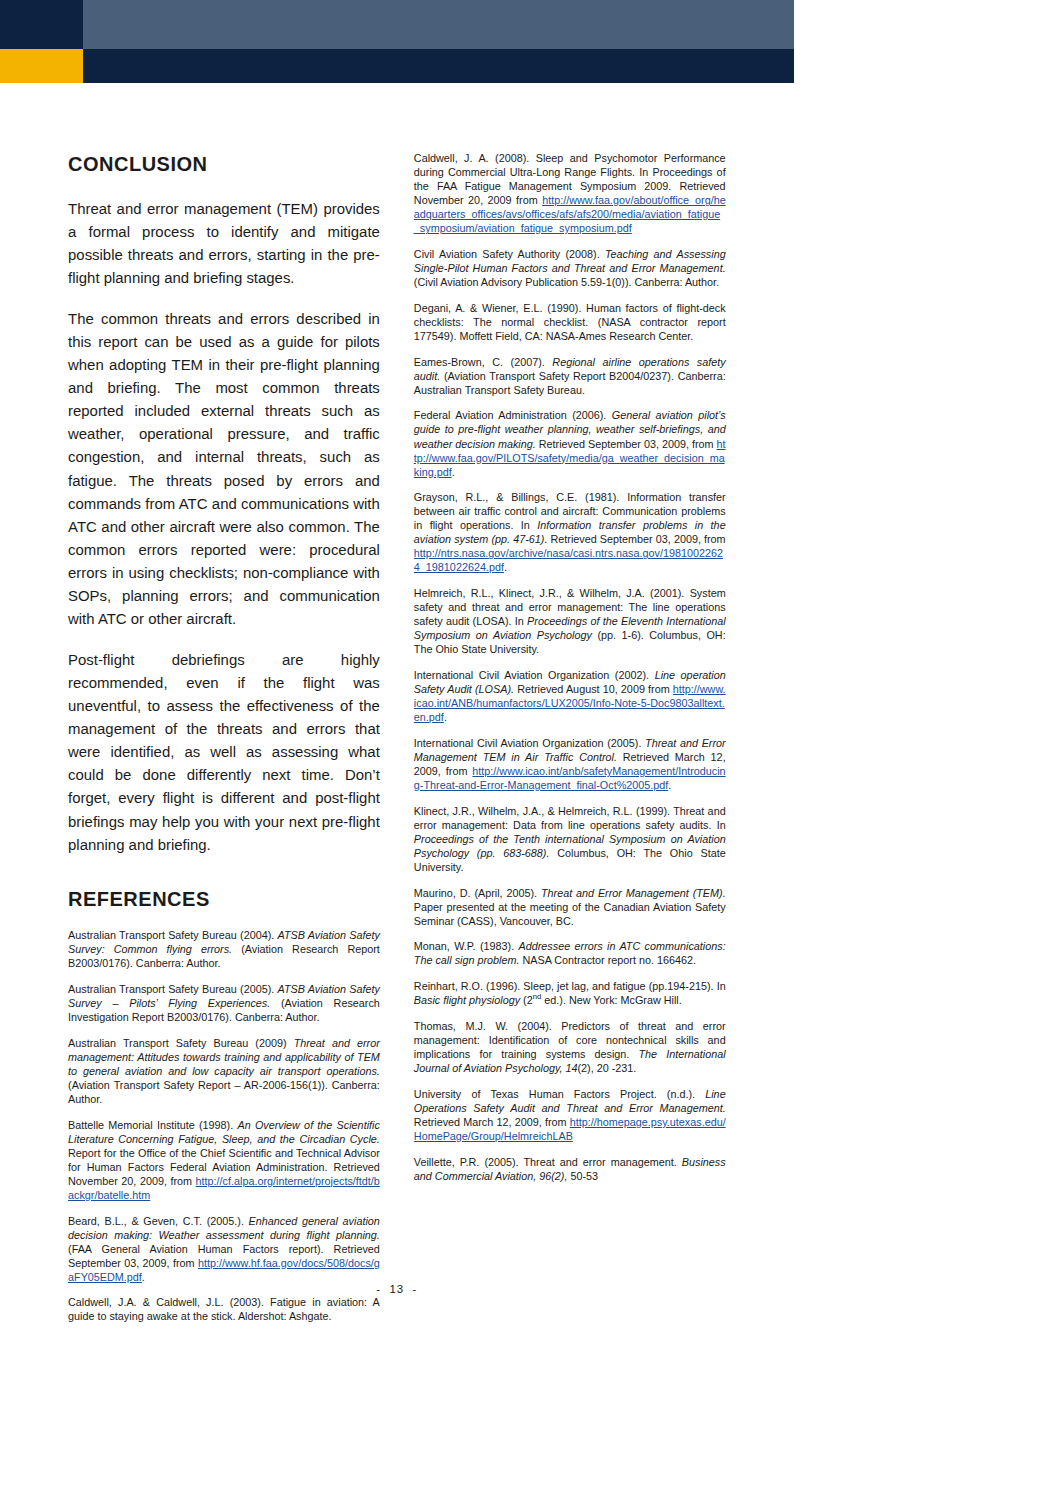Conclusion
Threat and error management (TEM) provides a formal process to identify and mitigate possible threats and errors, starting in the pre-flight planning and briefing stages.
The common threats and errors described in this report can be used as a guide for pilots when adopting TEM in their pre-flight planning and briefing. The most common threats reported included external threats such as weather, operational pressure, and traffic congestion, and internal threats, such as fatigue. The threats posed by errors and commands from ATC and communications with ATC and other aircraft were also common. The common errors reported were: procedural errors in using checklists; non-compliance with SOPs, planning errors; and communication with ATC or other aircraft.
Post-flight debriefings are highly recommended, even if the flight was uneventful, to assess the effectiveness of the management of the threats and errors that were identified, as well as assessing what could be done differently next time. Don’t forget, every flight is different and post-flight briefings may help you with your next pre-flight planning and briefing.
References
Australian Transport Safety Bureau (2004). ATSB Aviation Safety Survey: Common flying errors. (Aviation Research Report B2003/0176). Canberra: Author.
Australian Transport Safety Bureau (2005). ATSB Aviation Safety Survey – Pilots’ Flying Experiences. (Aviation Research Investigation Report B2003/0176). Canberra: Author.
Australian Transport Safety Bureau (2009) Threat and error management: Attitudes towards training and applicability of TEM to general aviation and low capacity air transport operations. (Aviation Transport Safety Report – AR-2006-156(1)). Canberra: Author.
Battelle Memorial Institute (1998). An Overview of the Scientific Literature Concerning Fatigue, Sleep, and the Circadian Cycle. Report for the Office of the Chief Scientific and Technical Advisor for Human Factors Federal Aviation Administration. Retrieved November 20, 2009, from http://cf.alpa.org/internet/projects/ftdt/backgr/batelle.htm
Beard, B.L., & Geven, C.T. (2005.). Enhanced general aviation decision making: Weather assessment during flight planning. (FAA General Aviation Human Factors report). Retrieved September 03, 2009, from http://www.hf.faa.gov/docs/508/docs/gaFY05EDM.pdf.
Caldwell, J.A. & Caldwell, J.L. (2003). Fatigue in aviation: A guide to staying awake at the stick. Aldershot: Ashgate.
Caldwell, J. A. (2008). Sleep and Psychomotor Performance during Commercial Ultra-Long Range Flights. In Proceedings of the FAA Fatigue Management Symposium 2009. Retrieved November 20, 2009 from http://www.faa.gov/about/office_org/headquarters_offices/avs/offices/afs/afs200/media/aviation_fatigue_symposium/aviation_fatigue_symposium.pdf
Civil Aviation Safety Authority (2008). Teaching and Assessing Single-Pilot Human Factors and Threat and Error Management. (Civil Aviation Advisory Publication 5.59-1(0)). Canberra: Author.
Degani, A. & Wiener, E.L. (1990). Human factors of flight-deck checklists: The normal checklist. (NASA contractor report 177549). Moffett Field, CA: NASA-Ames Research Center.
Eames-Brown, C. (2007). Regional airline operations safety audit. (Aviation Transport Safety Report B2004/0237). Canberra: Australian Transport Safety Bureau.
Federal Aviation Administration (2006). General aviation pilot’s guide to pre-flight weather planning, weather self-briefings, and weather decision making. Retrieved September 03, 2009, from http://www.faa.gov/PILOTS/safety/media/ga_weather_decision_making.pdf.
Grayson, R.L., & Billings, C.E. (1981). Information transfer between air traffic control and aircraft: Communication problems in flight operations. In Information transfer problems in the aviation system (pp. 47-61). Retrieved September 03, 2009, from http://ntrs.nasa.gov/archive/nasa/casi.ntrs.nasa.gov/19810022624_1981022624.pdf.
Helmreich, R.L., Klinect, J.R., & Wilhelm, J.A. (2001). System safety and threat and error management: The line operations safety audit (LOSA). In Proceedings of the Eleventh International Symposium on Aviation Psychology (pp. 1-6). Columbus, OH: The Ohio State University.
International Civil Aviation Organization (2002). Line operation Safety Audit (LOSA). Retrieved August 10, 2009 from http://www.icao.int/ANB/humanfactors/LUX2005/Info-Note-5-Doc9803alltext.en.pdf.
International Civil Aviation Organization (2005). Threat and Error Management TEM in Air Traffic Control. Retrieved March 12, 2009, from http://www.icao.int/anb/safetyManagement/Introducing-Threat-and-Error-Management_final-Oct%2005.pdf.
Klinect, J.R., Wilhelm, J.A., & Helmreich, R.L. (1999). Threat and error management: Data from line operations safety audits. In Proceedings of the Tenth international Symposium on Aviation Psychology (pp. 683-688). Columbus, OH: The Ohio State University.
Maurino, D. (April, 2005). Threat and Error Management (TEM). Paper presented at the meeting of the Canadian Aviation Safety Seminar (CASS), Vancouver, BC.
Monan, W.P. (1983). Addressee errors in ATC communications: The call sign problem. NASA Contractor report no. 166462.
Reinhart, R.O. (1996). Sleep, jet lag, and fatigue (pp.194-215). In Basic flight physiology (2nd ed.). New York: McGraw Hill.
Thomas, M.J. W. (2004). Predictors of threat and error management: Identification of core nontechnical skills and implications for training systems design. The International Journal of Aviation Psychology, 14(2), 20 -231.
University of Texas Human Factors Project. (n.d.). Line Operations Safety Audit and Threat and Error Management. Retrieved March 12, 2009, from http://homepage.psy.utexas.edu/HomePage/Group/HelmreichLAB
Veillette, P.R. (2005). Threat and error management. Business and Commercial Aviation, 96(2), 50-53
- 13 -